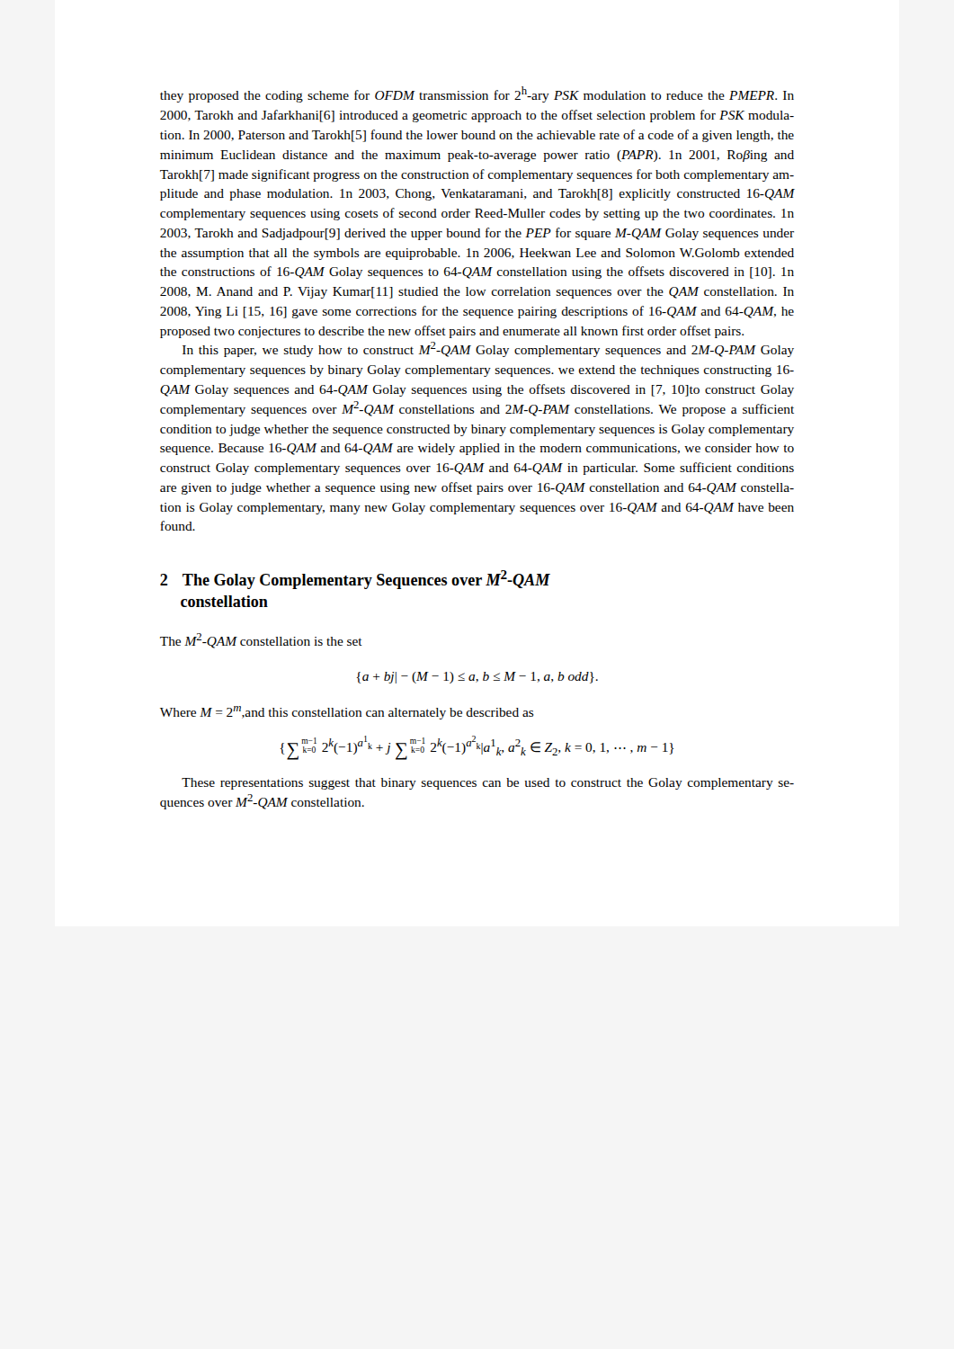they proposed the coding scheme for OFDM transmission for 2h-ary PSK modulation to reduce the PMEPR. In 2000, Tarokh and Jafarkhani[6] introduced a geometric approach to the offset selection problem for PSK modulation. In 2000, Paterson and Tarokh[5] found the lower bound on the achievable rate of a code of a given length, the minimum Euclidean distance and the maximum peak-to-average power ratio (PAPR). 1n 2001, Roβing and Tarokh[7] made significant progress on the construction of complementary sequences for both complementary amplitude and phase modulation. 1n 2003, Chong, Venkataramani, and Tarokh[8] explicitly constructed 16-QAM complementary sequences using cosets of second order Reed-Muller codes by setting up the two coordinates. 1n 2003, Tarokh and Sadjadpour[9] derived the upper bound for the PEP for square M-QAM Golay sequences under the assumption that all the symbols are equiprobable. 1n 2006, Heekwan Lee and Solomon W.Golomb extended the constructions of 16-QAM Golay sequences to 64-QAM constellation using the offsets discovered in [10]. 1n 2008, M. Anand and P. Vijay Kumar[11] studied the low correlation sequences over the QAM constellation. In 2008, Ying Li [15, 16] gave some corrections for the sequence pairing descriptions of 16-QAM and 64-QAM, he proposed two conjectures to describe the new offset pairs and enumerate all known first order offset pairs.
In this paper, we study how to construct M2-QAM Golay complementary sequences and 2M-Q-PAM Golay complementary sequences by binary Golay complementary sequences. we extend the techniques constructing 16-QAM Golay sequences and 64-QAM Golay sequences using the offsets discovered in [7, 10]to construct Golay complementary sequences over M2-QAM constellations and 2M-Q-PAM constellations. We propose a sufficient condition to judge whether the sequence constructed by binary complementary sequences is Golay complementary sequence. Because 16-QAM and 64-QAM are widely applied in the modern communications, we consider how to construct Golay complementary sequences over 16-QAM and 64-QAM in particular. Some sufficient conditions are given to judge whether a sequence using new offset pairs over 16-QAM constellation and 64-QAM constellation is Golay complementary, many new Golay complementary sequences over 16-QAM and 64-QAM have been found.
2 The Golay Complementary Sequences over M2-QAM
constellation
The M2-QAM constellation is the set
{a + bj| − (M − 1) ≤ a, b ≤ M − 1, a, b odd}.
Where M = 2m,and this constellation can alternately be described as
{∑m−1 k=0 2k(−1)a 1 k + j ∑m−1 k=0 2k(−1)a 2 k|a1k, a2k ∈ Z2, k = 0, 1, ⋯ , m − 1}
These representations suggest that binary sequences can be used to construct the Golay complementary sequences over M2-QAM constellation.